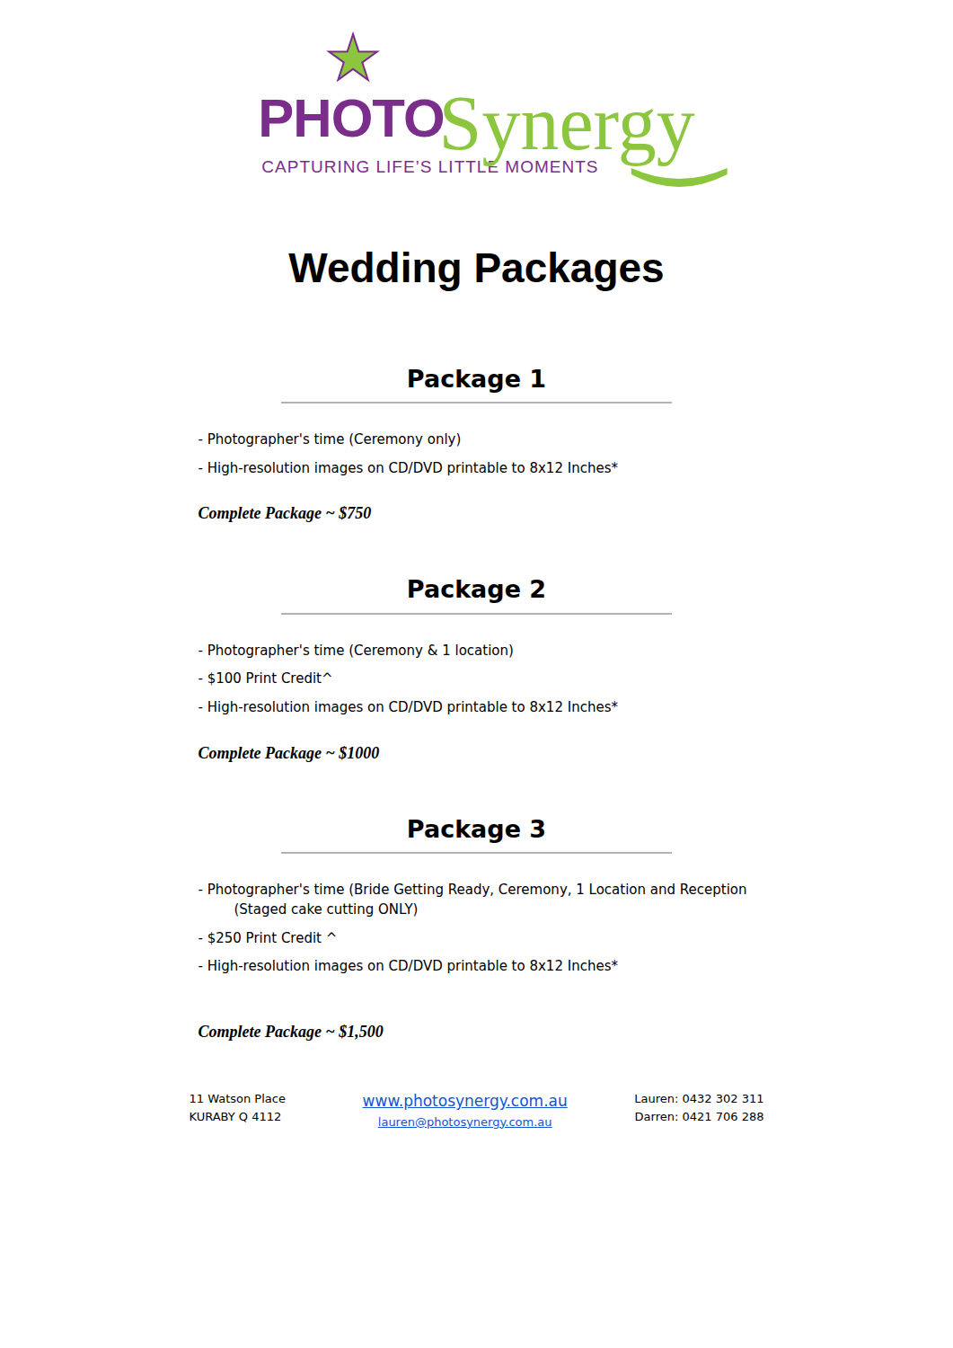PHOTO Synergy
CAPTURING LIFE’S LITTLE MOMENTS
‿
Wedding Packages
Package 1
- Photographer's time (Ceremony only)
- High-resolution images on CD/DVD printable to 8x12 Inches*
Complete Package ~ $750
Package 2
- Photographer's time (Ceremony & 1 location)
- $100 Print Credit^
- High-resolution images on CD/DVD printable to 8x12 Inches*
Complete Package ~ $1000
Package 3
- Photographer's time (Bride Getting Ready, Ceremony, 1 Location and Reception (Staged cake cutting ONLY)
- $250 Print Credit ^
- High-resolution images on CD/DVD printable to 8x12 Inches*
Complete Package ~ $1,500
| 11 Watson Place KURABY Q 4112 | www.photosynergy.com.au lauren@photosynergy.com.au | Lauren: 0432 302 311 Darren: 0421 706 288 |